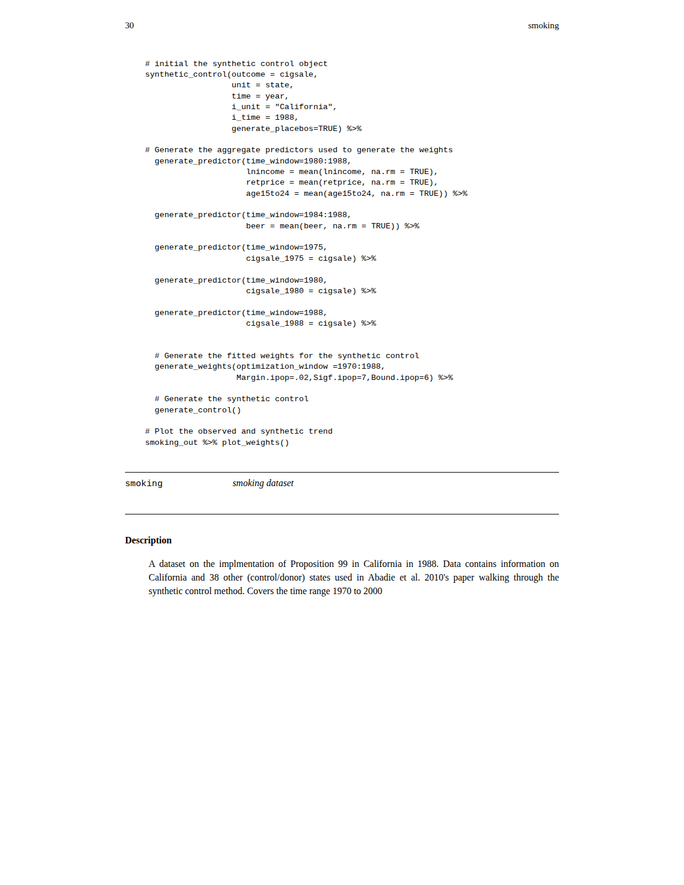30 smoking
# initial the synthetic control object
synthetic_control(outcome = cigsale,
                  unit = state,
                  time = year,
                  i_unit = "California",
                  i_time = 1988,
                  generate_placebos=TRUE) %>%

# Generate the aggregate predictors used to generate the weights
  generate_predictor(time_window=1980:1988,
                     lnincome = mean(lnincome, na.rm = TRUE),
                     retprice = mean(retprice, na.rm = TRUE),
                     age15to24 = mean(age15to24, na.rm = TRUE)) %>%

  generate_predictor(time_window=1984:1988,
                     beer = mean(beer, na.rm = TRUE)) %>%

  generate_predictor(time_window=1975,
                     cigsale_1975 = cigsale) %>%

  generate_predictor(time_window=1980,
                     cigsale_1980 = cigsale) %>%

  generate_predictor(time_window=1988,
                     cigsale_1988 = cigsale) %>%


  # Generate the fitted weights for the synthetic control
  generate_weights(optimization_window =1970:1988,
                   Margin.ipop=.02,Sigf.ipop=7,Bound.ipop=6) %>%

  # Generate the synthetic control
  generate_control()

# Plot the observed and synthetic trend
smoking_out %>% plot_weights()
smoking smoking dataset
Description
A dataset on the implmentation of Proposition 99 in California in 1988. Data contains information on California and 38 other (control/donor) states used in Abadie et al. 2010's paper walking through the synthetic control method. Covers the time range 1970 to 2000